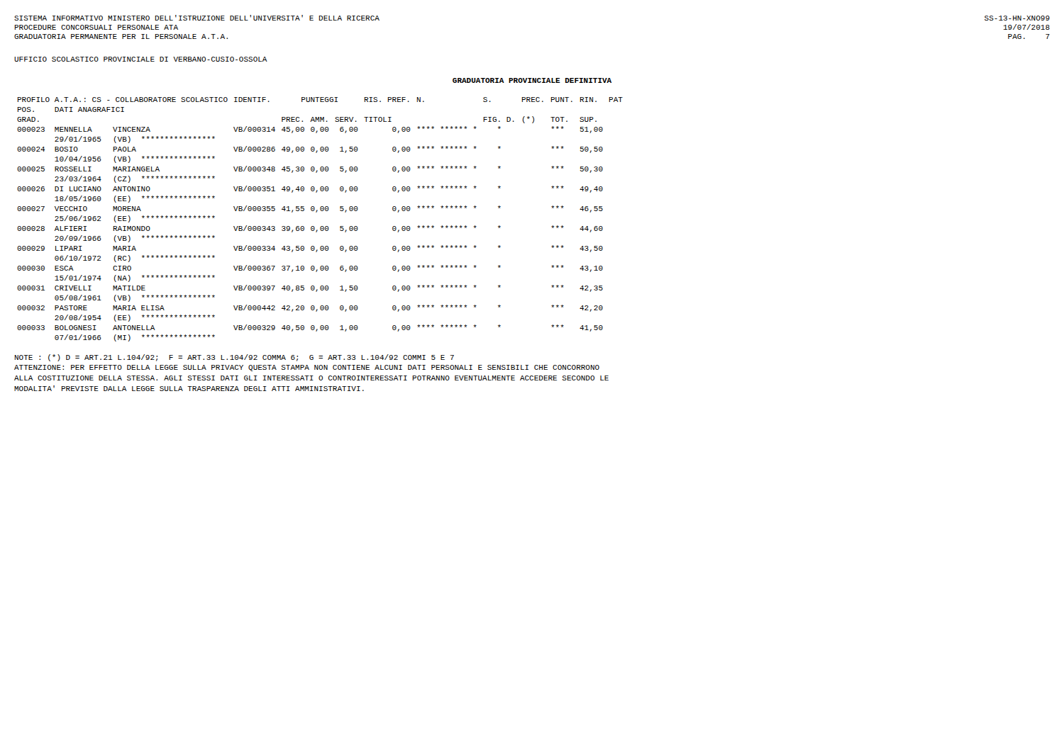SS-13-HN-XNO99
19/07/2018
PAG. 7 SISTEMA INFORMATIVO MINISTERO DELL'ISTRUZIONE DELL'UNIVERSITA' E DELLA RICERCA
PROCEDURE CONCORSUALI PERSONALE ATA
GRADUATORIA PERMANENTE PER IL PERSONALE A.T.A.
UFFICIO SCOLASTICO PROVINCIALE DI VERBANO-CUSIO-OSSOLA
GRADUATORIA PROVINCIALE DEFINITIVA
| PROFILO A.T.A.: CS - COLLABORATORE SCOLASTICO | IDENTIF. | PUNTEGGI | RIS. PREF. | N. | S. | PREC. | PUNT. | RIN. | PAT |
| --- | --- | --- | --- | --- | --- | --- | --- | --- | --- |
| POS. | DATI ANAGRAFICI | | | | | | | | | | | |
| GRAD. | | | | PREC. | AMM. | SERV. | TITOLI | | FIG. D. | (*) | TOT. | SUP. | |
| 000023 | MENNELLA | VINCENZA | VB/000314 | 45,00 | 0,00 | 6,00 | 0,00 | **** ****** * | * | | *** | 51,00 | | |
| | 29/01/1965 | (VB) **************** | | | | | | | | | | | | |
| 000024 | BOSIO | PAOLA | VB/000286 | 49,00 | 0,00 | 1,50 | 0,00 | **** ****** * | * | | *** | 50,50 | | |
| | 10/04/1956 | (VB) **************** | | | | | | | | | | | | |
| 000025 | ROSSELLI | MARIANGELA | VB/000348 | 45,30 | 0,00 | 5,00 | 0,00 | **** ****** * | * | | *** | 50,30 | | |
| | 23/03/1964 | (CZ) **************** | | | | | | | | | | | | |
| 000026 | DI LUCIANO | ANTONINO | VB/000351 | 49,40 | 0,00 | 0,00 | 0,00 | **** ****** * | * | | *** | 49,40 | | |
| | 18/05/1960 | (EE) **************** | | | | | | | | | | | | |
| 000027 | VECCHIO | MORENA | VB/000355 | 41,55 | 0,00 | 5,00 | 0,00 | **** ****** * | * | | *** | 46,55 | | |
| | 25/06/1962 | (EE) **************** | | | | | | | | | | | | |
| 000028 | ALFIERI | RAIMONDO | VB/000343 | 39,60 | 0,00 | 5,00 | 0,00 | **** ****** * | * | | *** | 44,60 | | |
| | 20/09/1966 | (VB) **************** | | | | | | | | | | | | |
| 000029 | LIPARI | MARIA | VB/000334 | 43,50 | 0,00 | 0,00 | 0,00 | **** ****** * | * | | *** | 43,50 | | |
| | 06/10/1972 | (RC) **************** | | | | | | | | | | | | |
| 000030 | ESCA | CIRO | VB/000367 | 37,10 | 0,00 | 6,00 | 0,00 | **** ****** * | * | | *** | 43,10 | | |
| | 15/01/1974 | (NA) **************** | | | | | | | | | | | | |
| 000031 | CRIVELLI | MATILDE | VB/000397 | 40,85 | 0,00 | 1,50 | 0,00 | **** ****** * | * | | *** | 42,35 | | |
| | 05/08/1961 | (VB) **************** | | | | | | | | | | | | |
| 000032 | PASTORE | MARIA ELISA | VB/000442 | 42,20 | 0,00 | 0,00 | 0,00 | **** ****** * | * | | *** | 42,20 | | |
| | 20/08/1954 | (EE) **************** | | | | | | | | | | | | |
| 000033 | BOLOGNESI | ANTONELLA | VB/000329 | 40,50 | 0,00 | 1,00 | 0,00 | **** ****** * | * | | *** | 41,50 | | |
| | 07/01/1966 | (MI) **************** | | | | | | | | | | | | |
NOTE : (*) D = ART.21 L.104/92; F = ART.33 L.104/92 COMMA 6; G = ART.33 L.104/92 COMMI 5 E 7
ATTENZIONE: PER EFFETTO DELLA LEGGE SULLA PRIVACY QUESTA STAMPA NON CONTIENE ALCUNI DATI PERSONALI E SENSIBILI CHE CONCORRONO
ALLA COSTITUZIONE DELLA STESSA. AGLI STESSI DATI GLI INTERESSATI O CONTROINTERESSATI POTRANNO EVENTUALMENTE ACCEDERE SECONDO LE
MODALITA' PREVISTE DALLA LEGGE SULLA TRASPARENZA DEGLI ATTI AMMINISTRATIVI.